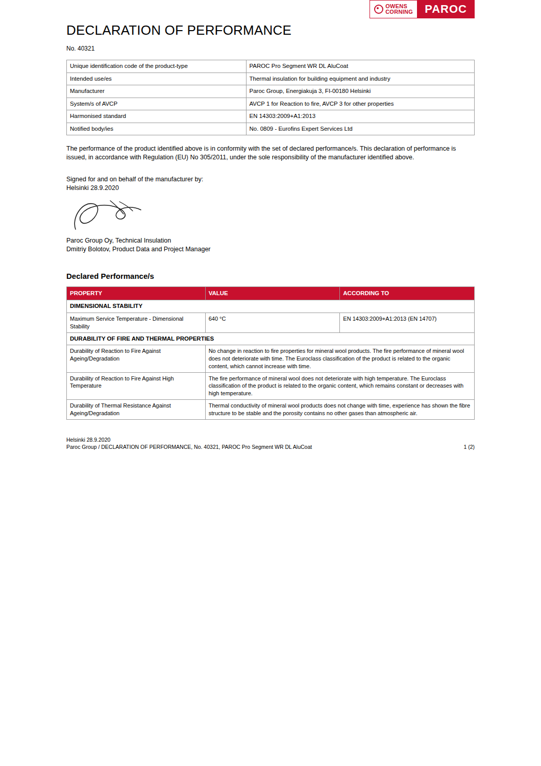OWENS
CORNING PAROC
DECLARATION OF PERFORMANCE
No. 40321
| Unique identification code of the product-type | PAROC Pro Segment WR DL AluCoat |
| Intended use/es | Thermal insulation for building equipment and industry |
| Manufacturer | Paroc Group, Energiakuja 3, FI-00180 Helsinki |
| System/s of AVCP | AVCP 1 for Reaction to fire, AVCP 3 for other properties |
| Harmonised standard | EN 14303:2009+A1:2013 |
| Notified body/ies | No. 0809 - Eurofins Expert Services Ltd |
The performance of the product identified above is in conformity with the set of declared performance/s. This declaration of performance is issued, in accordance with Regulation (EU) No 305/2011, under the sole responsibility of the manufacturer identified above.
Signed for and on behalf of the manufacturer by:
Helsinki 28.9.2020
Paroc Group Oy, Technical Insulation
Dmitriy Bolotov, Product Data and Project Manager
Declared Performance/s
| PROPERTY | VALUE | ACCORDING TO |
| --- | --- | --- |
| DIMENSIONAL STABILITY |
| Maximum Service Temperature - Dimensional Stability | 640 °C | EN 14303:2009+A1:2013 (EN 14707) |
| DURABILITY OF FIRE AND THERMAL PROPERTIES |
| Durability of Reaction to Fire Against Ageing/Degradation | No change in reaction to fire properties for mineral wool products. The fire performance of mineral wool does not deteriorate with time. The Euroclass classification of the product is related to the organic content, which cannot increase with time. |
| Durability of Reaction to Fire Against High Temperature | The fire performance of mineral wool does not deteriorate with high temperature. The Euroclass classification of the product is related to the organic content, which remains constant or decreases with high temperature. |
| Durability of Thermal Resistance Against Ageing/Degradation | Thermal conductivity of mineral wool products does not change with time, experience has shown the fibre structure to be stable and the porosity contains no other gases than atmospheric air. |
Helsinki 28.9.2020
Paroc Group / DECLARATION OF PERFORMANCE, No. 40321, PAROC Pro Segment WR DL AluCoat
1 (2)